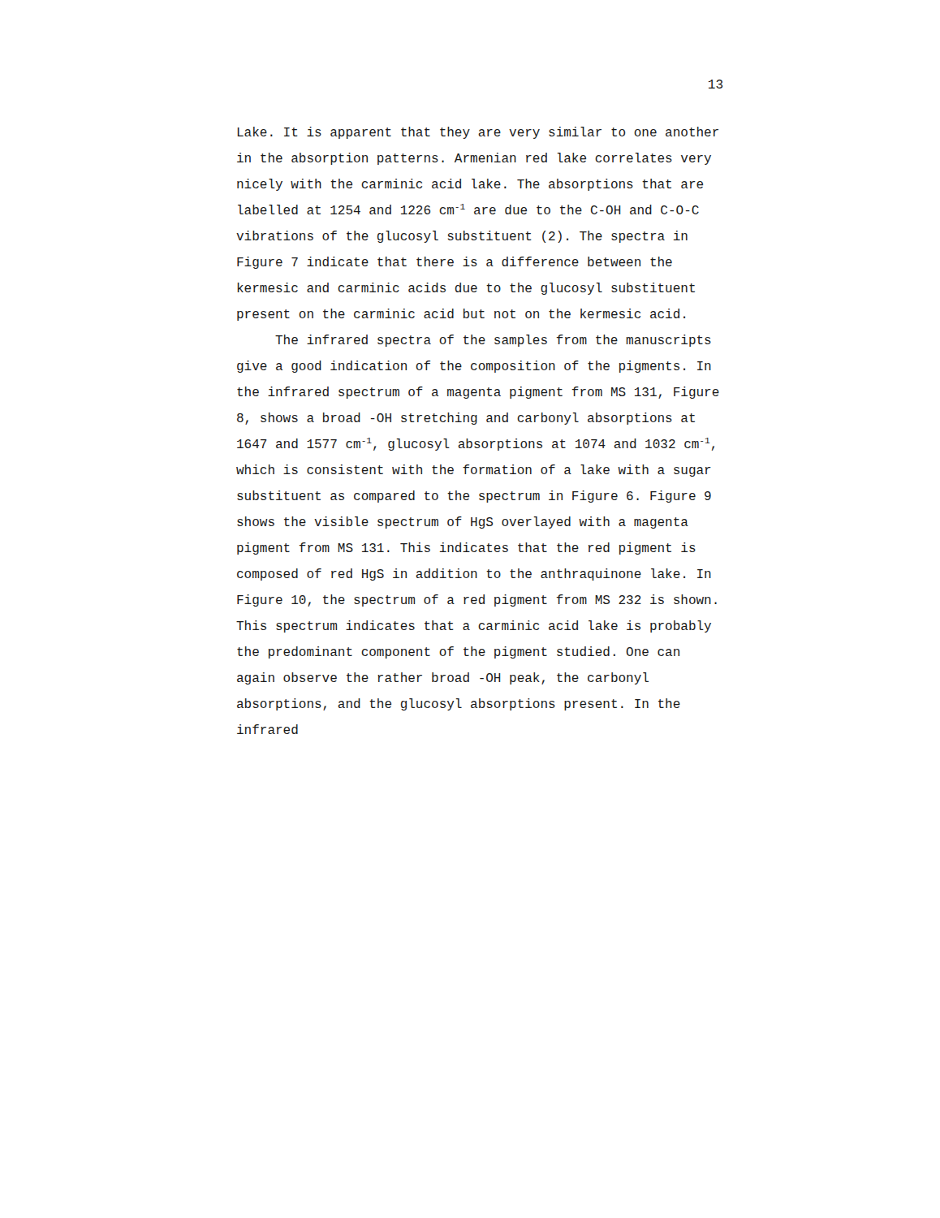13
Lake. It is apparent that they are very similar to one another in the absorption patterns. Armenian red lake correlates very nicely with the carminic acid lake. The absorptions that are labelled at 1254 and 1226 cm-1 are due to the C-OH and C-O-C vibrations of the glucosyl substituent (2). The spectra in Figure 7 indicate that there is a difference between the kermesic and carminic acids due to the glucosyl substituent present on the carminic acid but not on the kermesic acid.
The infrared spectra of the samples from the manuscripts give a good indication of the composition of the pigments. In the infrared spectrum of a magenta pigment from MS 131, Figure 8, shows a broad -OH stretching and carbonyl absorptions at 1647 and 1577 cm-1, glucosyl absorptions at 1074 and 1032 cm-1, which is consistent with the formation of a lake with a sugar substituent as compared to the spectrum in Figure 6. Figure 9 shows the visible spectrum of HgS overlayed with a magenta pigment from MS 131. This indicates that the red pigment is composed of red HgS in addition to the anthraquinone lake. In Figure 10, the spectrum of a red pigment from MS 232 is shown. This spectrum indicates that a carminic acid lake is probably the predominant component of the pigment studied. One can again observe the rather broad -OH peak, the carbonyl absorptions, and the glucosyl absorptions present. In the infrared